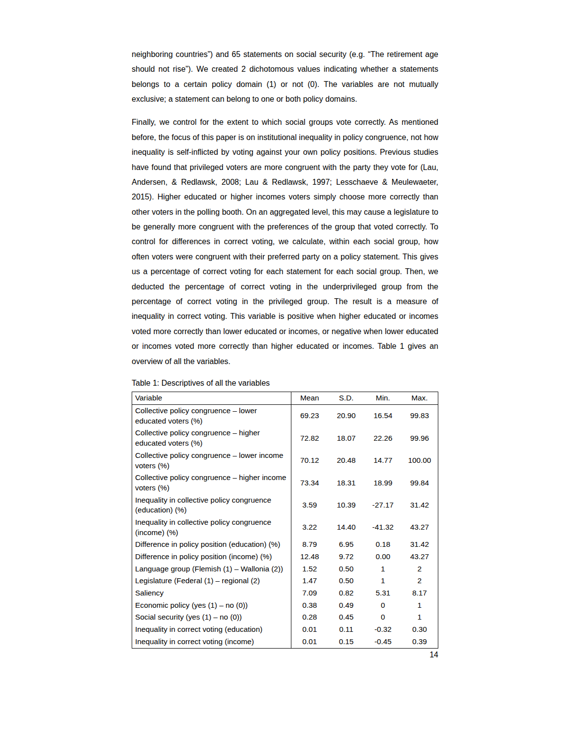neighboring countries”) and 65 statements on social security (e.g. “The retirement age should not rise”). We created 2 dichotomous values indicating whether a statements belongs to a certain policy domain (1) or not (0). The variables are not mutually exclusive; a statement can belong to one or both policy domains.
Finally, we control for the extent to which social groups vote correctly. As mentioned before, the focus of this paper is on institutional inequality in policy congruence, not how inequality is self-inflicted by voting against your own policy positions. Previous studies have found that privileged voters are more congruent with the party they vote for (Lau, Andersen, & Redlawsk, 2008; Lau & Redlawsk, 1997; Lesschaeve & Meulewaeter, 2015). Higher educated or higher incomes voters simply choose more correctly than other voters in the polling booth. On an aggregated level, this may cause a legislature to be generally more congruent with the preferences of the group that voted correctly. To control for differences in correct voting, we calculate, within each social group, how often voters were congruent with their preferred party on a policy statement. This gives us a percentage of correct voting for each statement for each social group. Then, we deducted the percentage of correct voting in the underprivileged group from the percentage of correct voting in the privileged group. The result is a measure of inequality in correct voting. This variable is positive when higher educated or incomes voted more correctly than lower educated or incomes, or negative when lower educated or incomes voted more correctly than higher educated or incomes. Table 1 gives an overview of all the variables.
Table 1: Descriptives of all the variables
| Variable | Mean | S.D. | Min. | Max. |
| --- | --- | --- | --- | --- |
| Collective policy congruence – lower educated voters (%) | 69.23 | 20.90 | 16.54 | 99.83 |
| Collective policy congruence – higher educated voters (%) | 72.82 | 18.07 | 22.26 | 99.96 |
| Collective policy congruence – lower income voters (%) | 70.12 | 20.48 | 14.77 | 100.00 |
| Collective policy congruence – higher income voters (%) | 73.34 | 18.31 | 18.99 | 99.84 |
| Inequality in collective policy congruence (education) (%) | 3.59 | 10.39 | -27.17 | 31.42 |
| Inequality in collective policy congruence (income) (%) | 3.22 | 14.40 | -41.32 | 43.27 |
| Difference in policy position (education) (%) | 8.79 | 6.95 | 0.18 | 31.42 |
| Difference in policy position (income) (%) | 12.48 | 9.72 | 0.00 | 43.27 |
| Language group (Flemish (1) – Wallonia (2)) | 1.52 | 0.50 | 1 | 2 |
| Legislature (Federal (1) – regional (2) | 1.47 | 0.50 | 1 | 2 |
| Saliency | 7.09 | 0.82 | 5.31 | 8.17 |
| Economic policy (yes (1) – no (0)) | 0.38 | 0.49 | 0 | 1 |
| Social security (yes (1) – no (0)) | 0.28 | 0.45 | 0 | 1 |
| Inequality in correct voting (education) | 0.01 | 0.11 | -0.32 | 0.30 |
| Inequality in correct voting (income) | 0.01 | 0.15 | -0.45 | 0.39 |
14